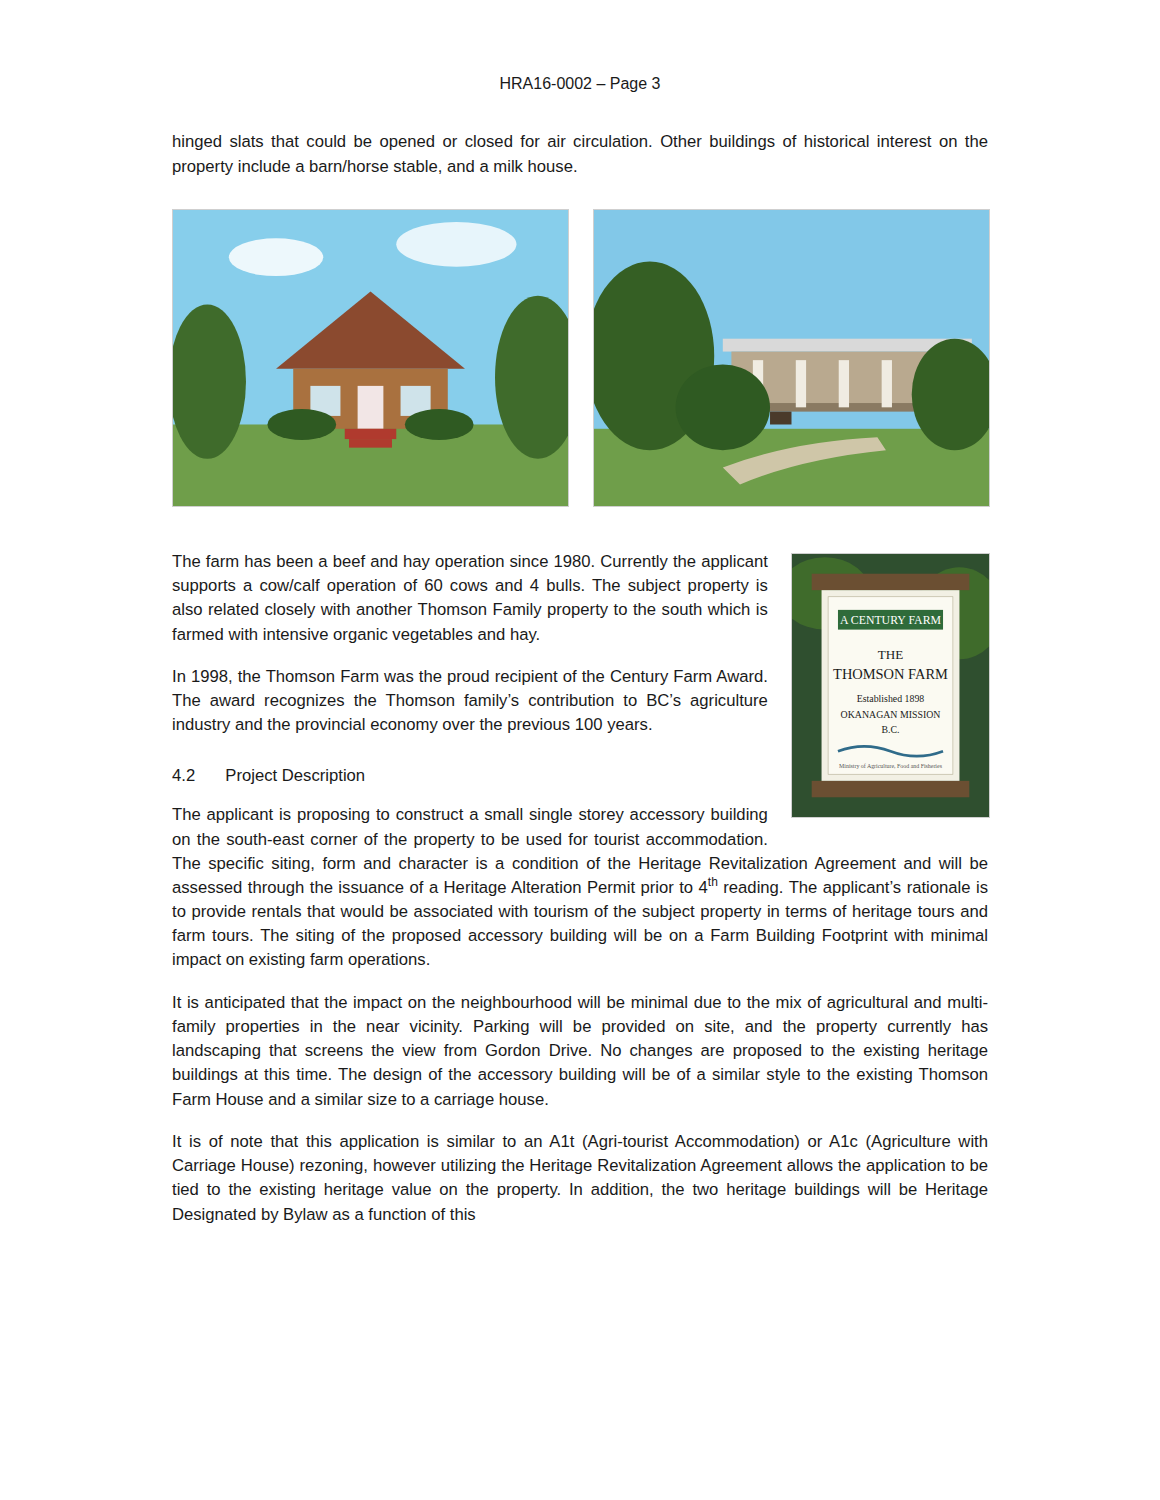HRA16-0002 – Page 3
hinged slats that could be opened or closed for air circulation. Other buildings of historical interest on the property include a barn/horse stable, and a milk house.
The farm has been a beef and hay operation since 1980. Currently the applicant supports a cow/calf operation of 60 cows and 4 bulls. The subject property is also related closely with another Thomson Family property to the south which is farmed with intensive organic vegetables and hay.
In 1998, the Thomson Farm was the proud recipient of the Century Farm Award. The award recognizes the Thomson family’s contribution to BC’s agriculture industry and the provincial economy over the previous 100 years.
4.2 Project Description
The applicant is proposing to construct a small single storey accessory building on the south-east corner of the property to be used for tourist accommodation. The specific siting, form and character is a condition of the Heritage Revitalization Agreement and will be assessed through the issuance of a Heritage Alteration Permit prior to 4th reading. The applicant’s rationale is to provide rentals that would be associated with tourism of the subject property in terms of heritage tours and farm tours. The siting of the proposed accessory building will be on a Farm Building Footprint with minimal impact on existing farm operations.
It is anticipated that the impact on the neighbourhood will be minimal due to the mix of agricultural and multi-family properties in the near vicinity. Parking will be provided on site, and the property currently has landscaping that screens the view from Gordon Drive. No changes are proposed to the existing heritage buildings at this time. The design of the accessory building will be of a similar style to the existing Thomson Farm House and a similar size to a carriage house.
It is of note that this application is similar to an A1t (Agri-tourist Accommodation) or A1c (Agriculture with Carriage House) rezoning, however utilizing the Heritage Revitalization Agreement allows the application to be tied to the existing heritage value on the property. In addition, the two heritage buildings will be Heritage Designated by Bylaw as a function of this